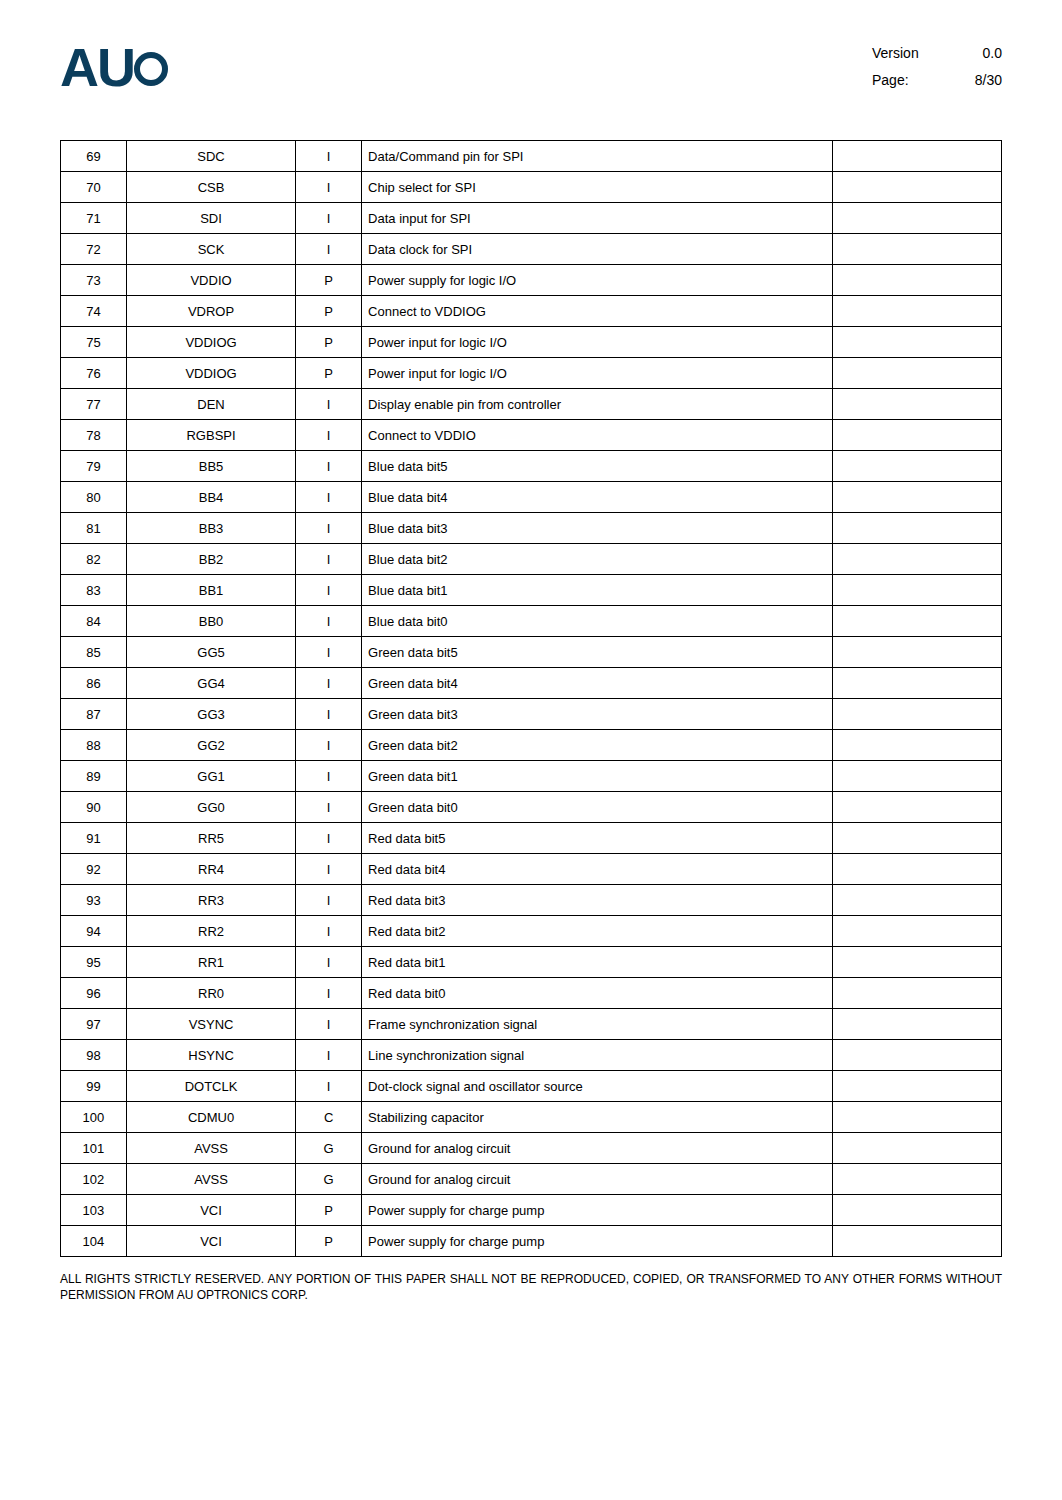AU
Version 0.0
Page: 8/30
| 69 | SDC | I | Data/Command pin for SPI | |
| 70 | CSB | I | Chip select for SPI | |
| 71 | SDI | I | Data input for SPI | |
| 72 | SCK | I | Data clock for SPI | |
| 73 | VDDIO | P | Power supply for logic I/O | |
| 74 | VDROP | P | Connect to VDDIOG | |
| 75 | VDDIOG | P | Power input for logic I/O | |
| 76 | VDDIOG | P | Power input for logic I/O | |
| 77 | DEN | I | Display enable pin from controller | |
| 78 | RGBSPI | I | Connect to VDDIO | |
| 79 | BB5 | I | Blue data bit5 | |
| 80 | BB4 | I | Blue data bit4 | |
| 81 | BB3 | I | Blue data bit3 | |
| 82 | BB2 | I | Blue data bit2 | |
| 83 | BB1 | I | Blue data bit1 | |
| 84 | BB0 | I | Blue data bit0 | |
| 85 | GG5 | I | Green data bit5 | |
| 86 | GG4 | I | Green data bit4 | |
| 87 | GG3 | I | Green data bit3 | |
| 88 | GG2 | I | Green data bit2 | |
| 89 | GG1 | I | Green data bit1 | |
| 90 | GG0 | I | Green data bit0 | |
| 91 | RR5 | I | Red data bit5 | |
| 92 | RR4 | I | Red data bit4 | |
| 93 | RR3 | I | Red data bit3 | |
| 94 | RR2 | I | Red data bit2 | |
| 95 | RR1 | I | Red data bit1 | |
| 96 | RR0 | I | Red data bit0 | |
| 97 | VSYNC | I | Frame synchronization signal | |
| 98 | HSYNC | I | Line synchronization signal | |
| 99 | DOTCLK | I | Dot-clock signal and oscillator source | |
| 100 | CDMU0 | C | Stabilizing capacitor | |
| 101 | AVSS | G | Ground for analog circuit | |
| 102 | AVSS | G | Ground for analog circuit | |
| 103 | VCI | P | Power supply for charge pump | |
| 104 | VCI | P | Power supply for charge pump | |
ALL RIGHTS STRICTLY RESERVED. ANY PORTION OF THIS PAPER SHALL NOT BE REPRODUCED, COPIED, OR TRANSFORMED TO ANY OTHER FORMS WITHOUT PERMISSION FROM AU OPTRONICS CORP.